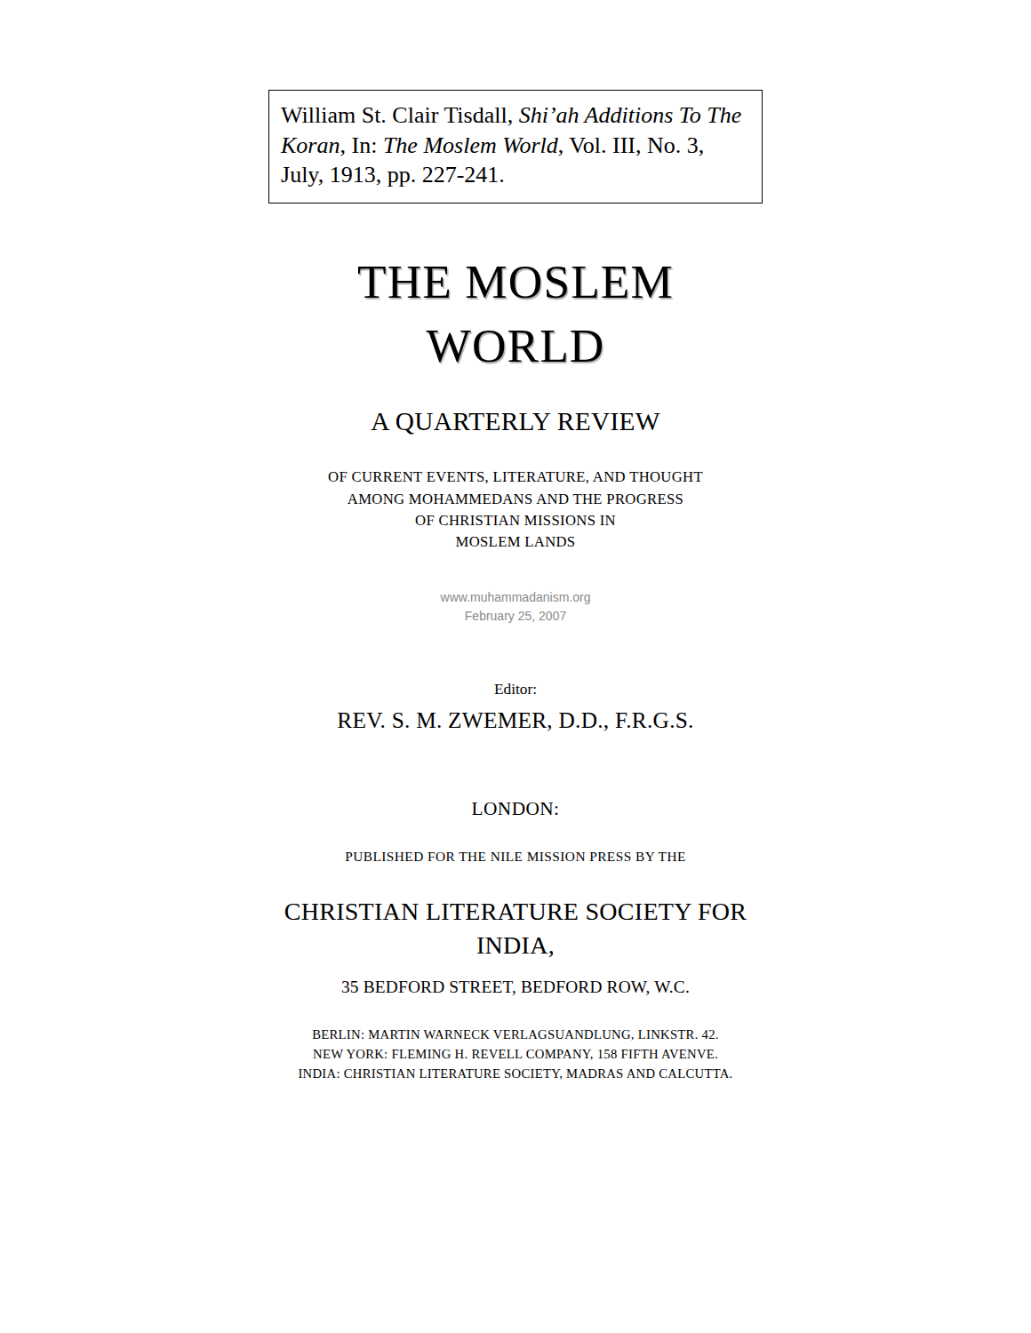William St. Clair Tisdall, Shi’ah Additions To The Koran, In: The Moslem World, Vol. III, No. 3, July, 1913, pp. 227-241.
THE MOSLEM WORLD
A QUARTERLY REVIEW
OF CURRENT EVENTS, LITERATURE, AND THOUGHT
AMONG MOHAMMEDANS AND THE PROGRESS
OF CHRISTIAN MISSIONS IN
MOSLEM LANDS
www.muhammadanism.org
February 25, 2007
Editor:
REV. S. M. ZWEMER, D.D., F.R.G.S.
LONDON:
PUBLISHED FOR THE NILE MISSION PRESS BY THE
CHRISTIAN LITERATURE SOCIETY FOR INDIA,
35 BEDFORD STREET, BEDFORD ROW, W.C.
BERLIN: MARTIN WARNECK VERLAGSUANDLUNG, LINKSTR. 42.
NEW YORK: FLEMING H. REVELL COMPANY, 158 FIFTH AVENVE.
INDIA: CHRISTIAN LITERATURE SOCIETY, MADRAS AND CALCUTTA.